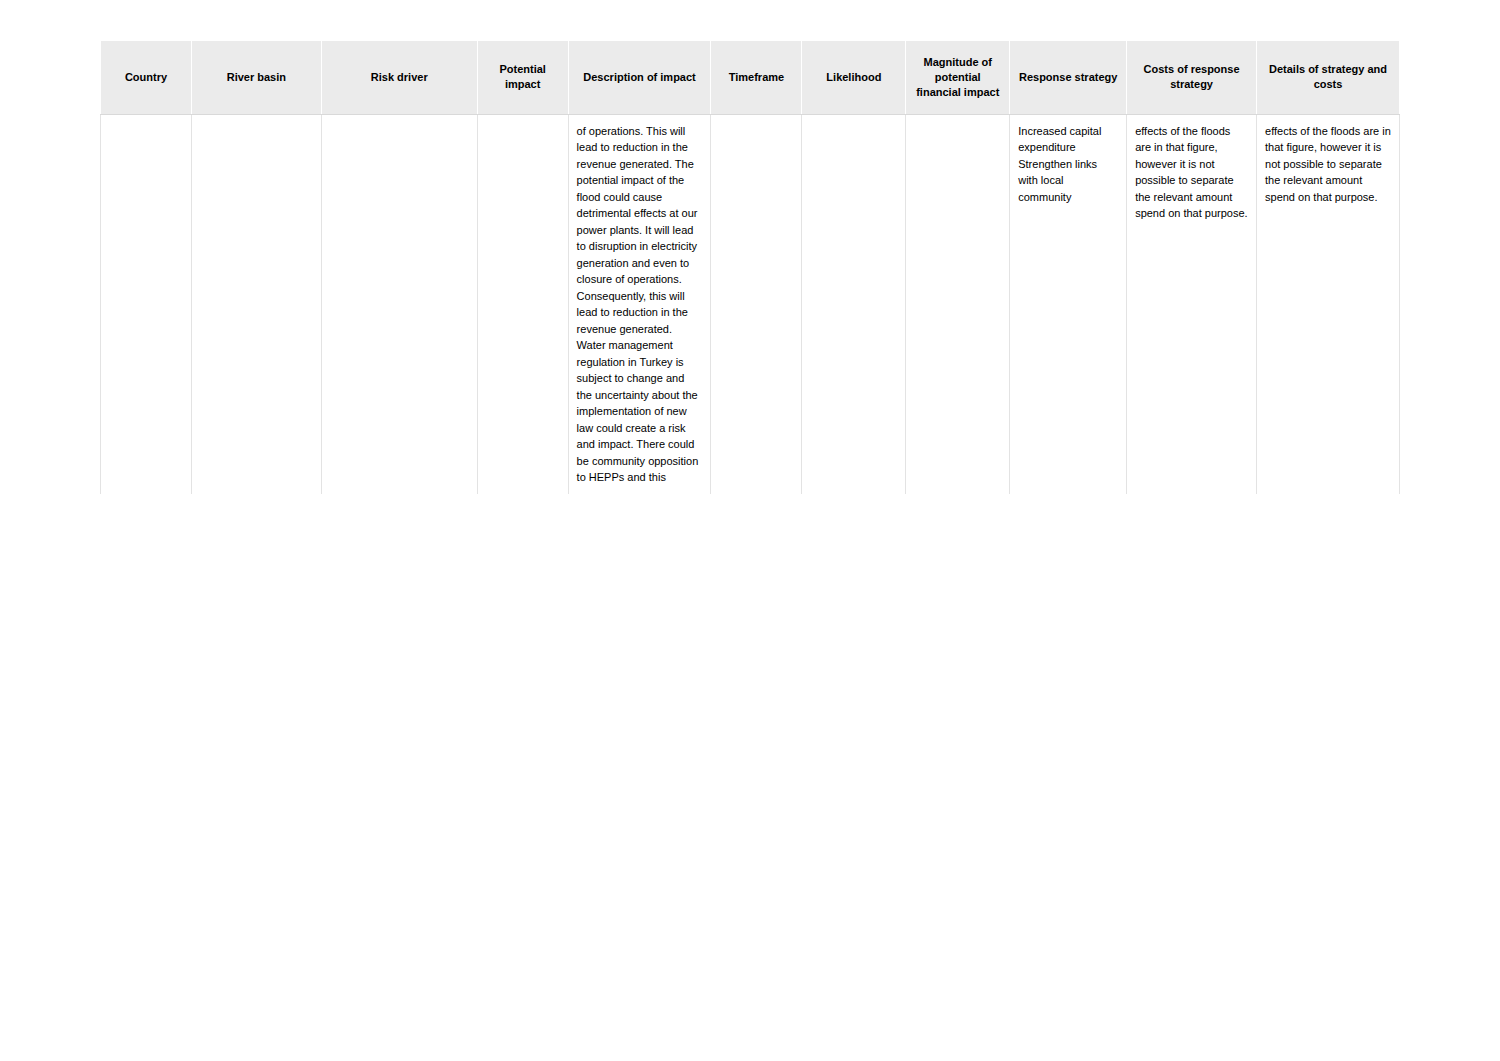| Country | River basin | Risk driver | Potential impact | Description of impact | Timeframe | Likelihood | Magnitude of potential financial impact | Response strategy | Costs of response strategy | Details of strategy and costs |
| --- | --- | --- | --- | --- | --- | --- | --- | --- | --- | --- |
| | | | | of operations. This will lead to reduction in the revenue generated. The potential impact of the flood could cause detrimental effects at our power plants. It will lead to disruption in electricity generation and even to closure of operations. Consequently, this will lead to reduction in the revenue generated. Water management regulation in Turkey is subject to change and the uncertainty about the implementation of new law could create a risk and impact. There could be community opposition to HEPPs and this | | | | Increased capital expenditure Strengthen links with local community | effects of the floods are in that figure, however it is not possible to separate the relevant amount spend on that purpose. | effects of the floods are in that figure, however it is not possible to separate the relevant amount spend on that purpose. |